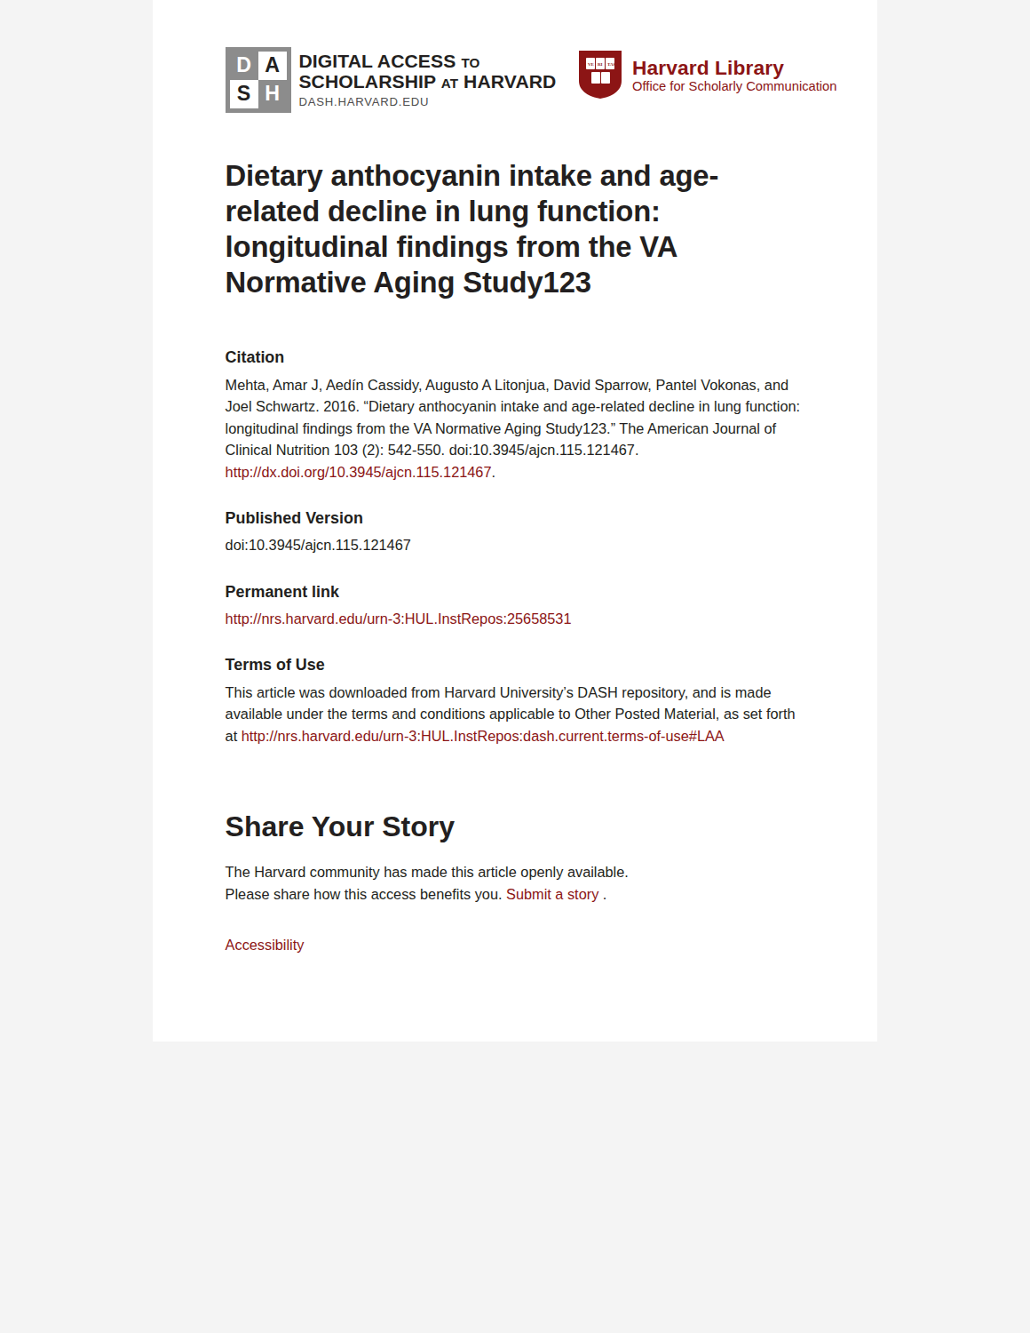DASH
DIGITAL ACCESS TO SCHOLARSHIP AT HARVARD DASH.HARVARD.EDU
VE RI TAS
Harvard Library Office for Scholarly Communication
Dietary anthocyanin intake and age-related decline in lung function: longitudinal findings from the VA Normative Aging Study123
Citation
Mehta, Amar J, Aedín Cassidy, Augusto A Litonjua, David Sparrow, Pantel Vokonas, and Joel Schwartz. 2016. “Dietary anthocyanin intake and age-related decline in lung function: longitudinal findings from the VA Normative Aging Study123.” The American Journal of Clinical Nutrition 103 (2): 542-550. doi:10.3945/ajcn.115.121467. http://dx.doi.org/10.3945/ajcn.115.121467.
Published Version
doi:10.3945/ajcn.115.121467
Permanent link
http://nrs.harvard.edu/urn-3:HUL.InstRepos:25658531
Terms of Use
This article was downloaded from Harvard University’s DASH repository, and is made available under the terms and conditions applicable to Other Posted Material, as set forth at http://nrs.harvard.edu/urn-3:HUL.InstRepos:dash.current.terms-of-use#LAA
Share Your Story
The Harvard community has made this article openly available.
Please share how this access benefits you. Submit a story .
Accessibility